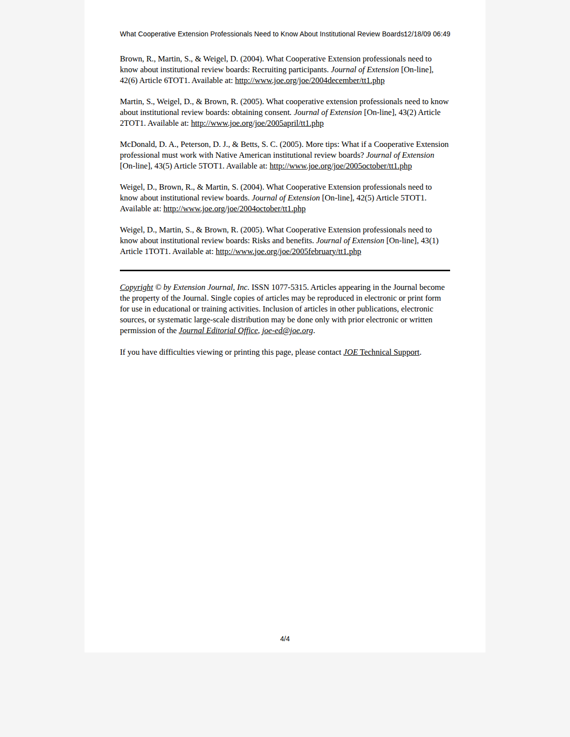What Cooperative Extension Professionals Need to Know About Institutional Review Boards: 12/18/09 06:49:45 Working with Youth
Brown, R., Martin, S., & Weigel, D. (2004). What Cooperative Extension professionals need to know about institutional review boards: Recruiting participants. Journal of Extension [On-line], 42(6) Article 6TOT1. Available at: http://www.joe.org/joe/2004december/tt1.php
Martin, S., Weigel, D., & Brown, R. (2005). What cooperative extension professionals need to know about institutional review boards: obtaining consent. Journal of Extension [On-line], 43(2) Article 2TOT1. Available at: http://www.joe.org/joe/2005april/tt1.php
McDonald, D. A., Peterson, D. J., & Betts, S. C. (2005). More tips: What if a Cooperative Extension professional must work with Native American institutional review boards? Journal of Extension [On-line], 43(5) Article 5TOT1. Available at: http://www.joe.org/joe/2005october/tt1.php
Weigel, D., Brown, R., & Martin, S. (2004). What Cooperative Extension professionals need to know about institutional review boards. Journal of Extension [On-line], 42(5) Article 5TOT1. Available at: http://www.joe.org/joe/2004october/tt1.php
Weigel, D., Martin, S., & Brown, R. (2005). What Cooperative Extension professionals need to know about institutional review boards: Risks and benefits. Journal of Extension [On-line], 43(1) Article 1TOT1. Available at: http://www.joe.org/joe/2005february/tt1.php
Copyright © by Extension Journal, Inc. ISSN 1077-5315. Articles appearing in the Journal become the property of the Journal. Single copies of articles may be reproduced in electronic or print form for use in educational or training activities. Inclusion of articles in other publications, electronic sources, or systematic large-scale distribution may be done only with prior electronic or written permission of the Journal Editorial Office, joe-ed@joe.org.
If you have difficulties viewing or printing this page, please contact JOE Technical Support.
4/4